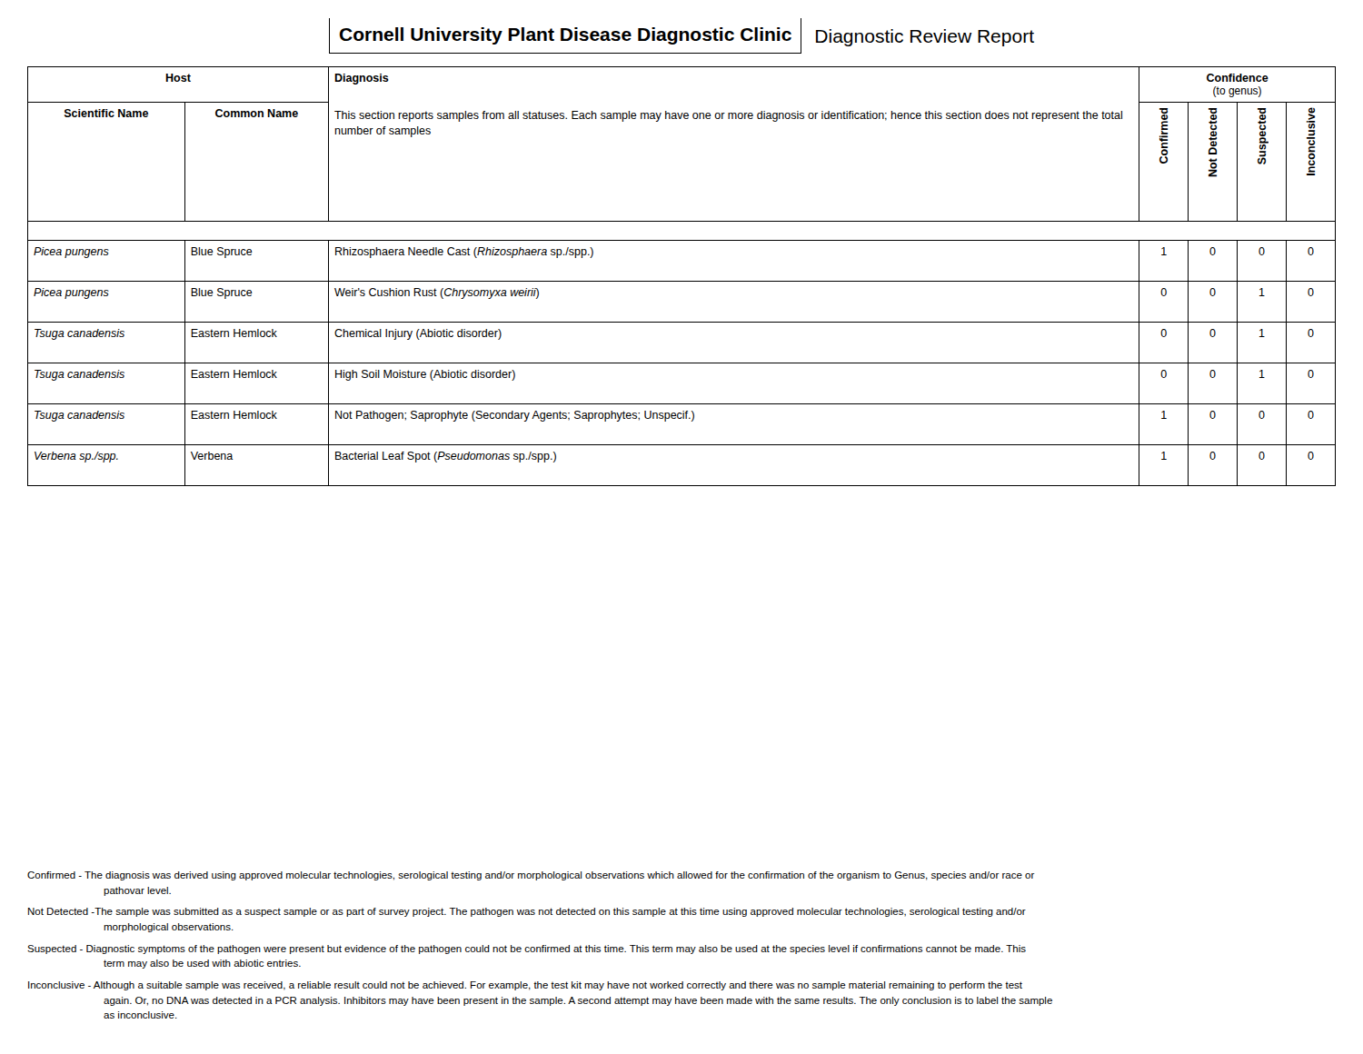Cornell University Plant Disease Diagnostic Clinic
Diagnostic Review Report
| Host | Diagnosis This section reports samples from all statuses. Each sample may have one or more diagnosis or identification; hence this section does not represent the total number of samples | Confidence (to genus) |
| --- | --- | --- |
| Scientific Name | Common Name | Confirmed | Not Detected | Suspected | Inconclusive |
| Picea pungens | Blue Spruce | Rhizosphaera Needle Cast ( Rhizosphaera sp./spp.) | 1 | 0 | 0 | 0 |
| Picea pungens | Blue Spruce | Weir's Cushion Rust ( Chrysomyxa weirii ) | 0 | 0 | 1 | 0 |
| Tsuga canadensis | Eastern Hemlock | Chemical Injury (Abiotic disorder) | 0 | 0 | 1 | 0 |
| Tsuga canadensis | Eastern Hemlock | High Soil Moisture (Abiotic disorder) | 0 | 0 | 1 | 0 |
| Tsuga canadensis | Eastern Hemlock | Not Pathogen; Saprophyte (Secondary Agents; Saprophytes; Unspecif.) | 1 | 0 | 0 | 0 |
| Verbena sp./spp. | Verbena | Bacterial Leaf Spot ( Pseudomonas sp./spp.) | 1 | 0 | 0 | 0 |
Confirmed - The diagnosis was derived using approved molecular technologies, serological testing and/or morphological observations which allowed for the confirmation of the organism to Genus, species and/or race or pathovar level.
Not Detected -The sample was submitted as a suspect sample or as part of survey project. The pathogen was not detected on this sample at this time using approved molecular technologies, serological testing and/or morphological observations.
Suspected - Diagnostic symptoms of the pathogen were present but evidence of the pathogen could not be confirmed at this time. This term may also be used at the species level if confirmations cannot be made. This term may also be used with abiotic entries.
Inconclusive - Although a suitable sample was received, a reliable result could not be achieved. For example, the test kit may have not worked correctly and there was no sample material remaining to perform the test again. Or, no DNA was detected in a PCR analysis. Inhibitors may have been present in the sample. A second attempt may have been made with the same results. The only conclusion is to label the sample as inconclusive.